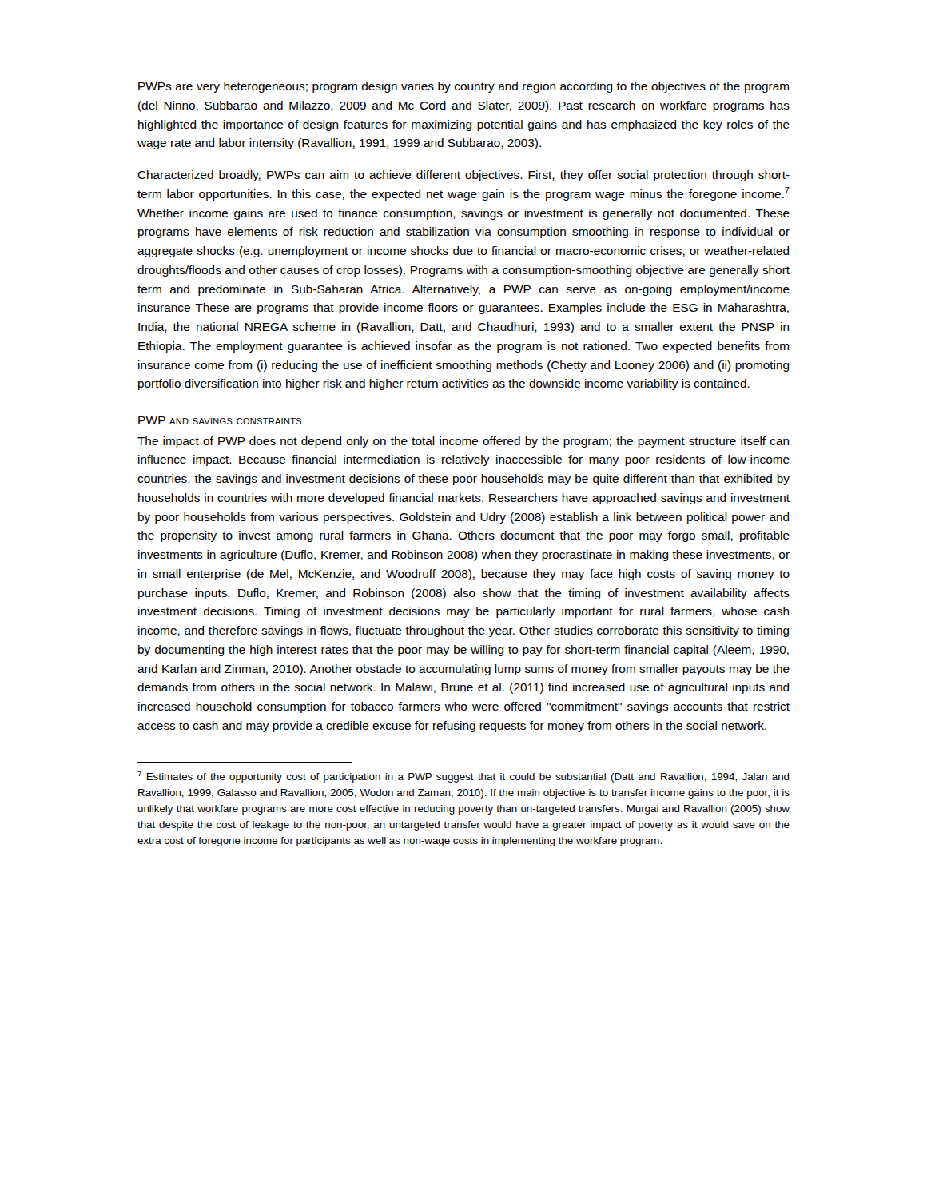PWPs are very heterogeneous; program design varies by country and region according to the objectives of the program (del Ninno, Subbarao and Milazzo, 2009 and Mc Cord and Slater, 2009). Past research on workfare programs has highlighted the importance of design features for maximizing potential gains and has emphasized the key roles of the wage rate and labor intensity (Ravallion, 1991, 1999 and Subbarao, 2003).
Characterized broadly, PWPs can aim to achieve different objectives. First, they offer social protection through short-term labor opportunities. In this case, the expected net wage gain is the program wage minus the foregone income.7 Whether income gains are used to finance consumption, savings or investment is generally not documented. These programs have elements of risk reduction and stabilization via consumption smoothing in response to individual or aggregate shocks (e.g. unemployment or income shocks due to financial or macro-economic crises, or weather-related droughts/floods and other causes of crop losses). Programs with a consumption-smoothing objective are generally short term and predominate in Sub-Saharan Africa. Alternatively, a PWP can serve as on-going employment/income insurance These are programs that provide income floors or guarantees. Examples include the ESG in Maharashtra, India, the national NREGA scheme in (Ravallion, Datt, and Chaudhuri, 1993) and to a smaller extent the PNSP in Ethiopia. The employment guarantee is achieved insofar as the program is not rationed. Two expected benefits from insurance come from (i) reducing the use of inefficient smoothing methods (Chetty and Looney 2006) and (ii) promoting portfolio diversification into higher risk and higher return activities as the downside income variability is contained.
PWP and savings constraints
The impact of PWP does not depend only on the total income offered by the program; the payment structure itself can influence impact. Because financial intermediation is relatively inaccessible for many poor residents of low-income countries, the savings and investment decisions of these poor households may be quite different than that exhibited by households in countries with more developed financial markets. Researchers have approached savings and investment by poor households from various perspectives. Goldstein and Udry (2008) establish a link between political power and the propensity to invest among rural farmers in Ghana. Others document that the poor may forgo small, profitable investments in agriculture (Duflo, Kremer, and Robinson 2008) when they procrastinate in making these investments, or in small enterprise (de Mel, McKenzie, and Woodruff 2008), because they may face high costs of saving money to purchase inputs. Duflo, Kremer, and Robinson (2008) also show that the timing of investment availability affects investment decisions. Timing of investment decisions may be particularly important for rural farmers, whose cash income, and therefore savings in-flows, fluctuate throughout the year. Other studies corroborate this sensitivity to timing by documenting the high interest rates that the poor may be willing to pay for short-term financial capital (Aleem, 1990, and Karlan and Zinman, 2010). Another obstacle to accumulating lump sums of money from smaller payouts may be the demands from others in the social network. In Malawi, Brune et al. (2011) find increased use of agricultural inputs and increased household consumption for tobacco farmers who were offered "commitment" savings accounts that restrict access to cash and may provide a credible excuse for refusing requests for money from others in the social network.
7 Estimates of the opportunity cost of participation in a PWP suggest that it could be substantial (Datt and Ravallion, 1994, Jalan and Ravallion, 1999, Galasso and Ravallion, 2005, Wodon and Zaman, 2010). If the main objective is to transfer income gains to the poor, it is unlikely that workfare programs are more cost effective in reducing poverty than un-targeted transfers. Murgai and Ravallion (2005) show that despite the cost of leakage to the non-poor, an untargeted transfer would have a greater impact of poverty as it would save on the extra cost of foregone income for participants as well as non-wage costs in implementing the workfare program.